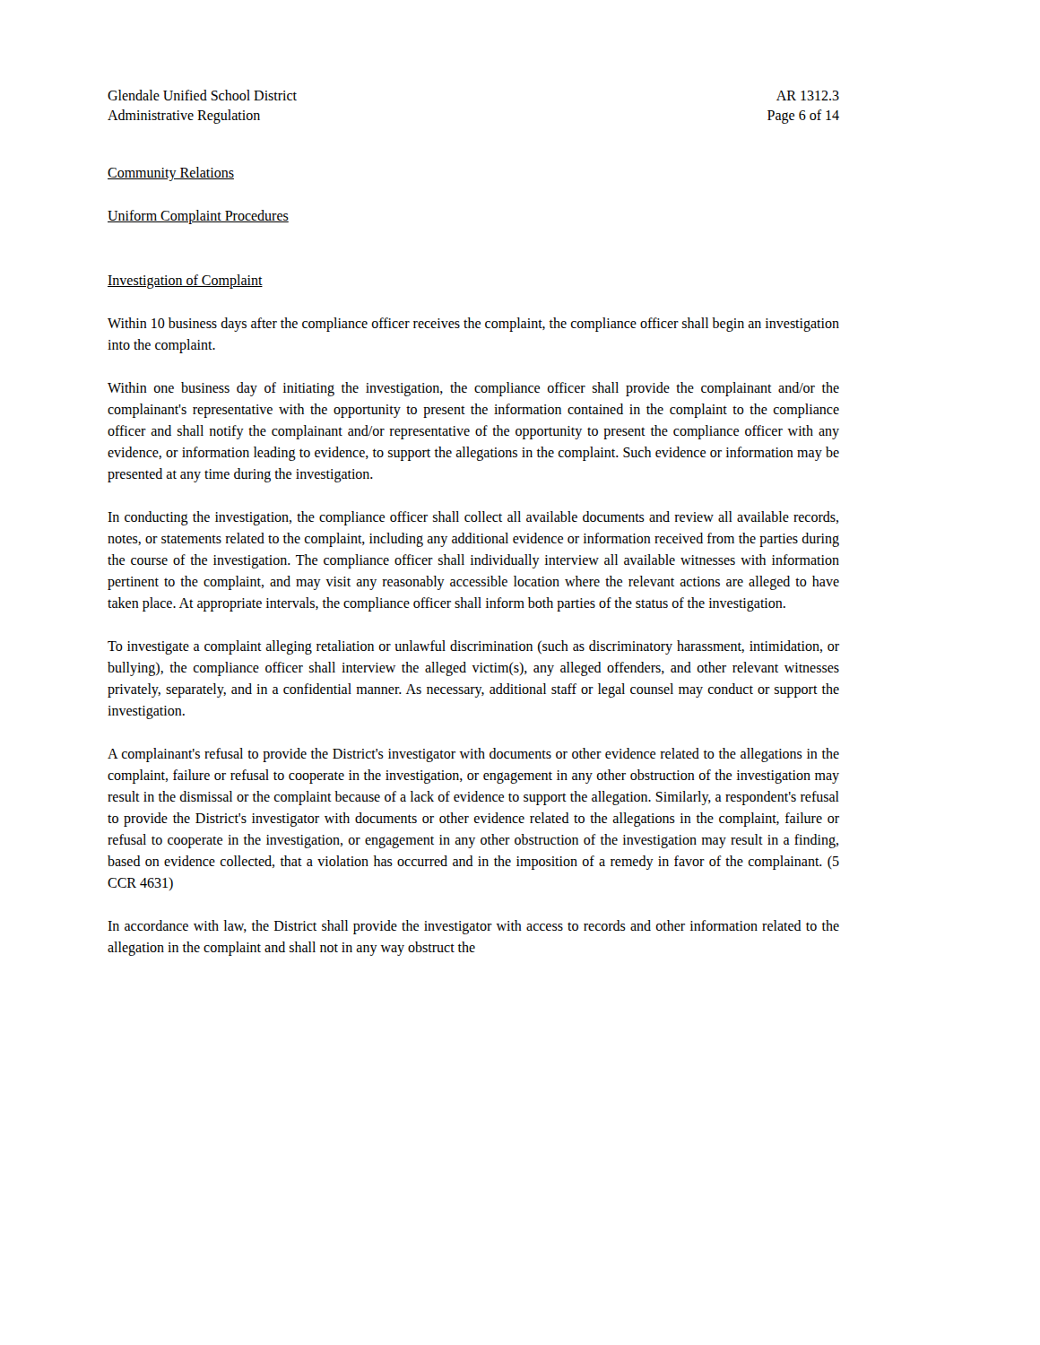Glendale Unified School District
Administrative Regulation
AR 1312.3
Page 6 of 14
Community Relations
Uniform Complaint Procedures
Investigation of Complaint
Within 10 business days after the compliance officer receives the complaint, the compliance officer shall begin an investigation into the complaint.
Within one business day of initiating the investigation, the compliance officer shall provide the complainant and/or the complainant's representative with the opportunity to present the information contained in the complaint to the compliance officer and shall notify the complainant and/or representative of the opportunity to present the compliance officer with any evidence, or information leading to evidence, to support the allegations in the complaint. Such evidence or information may be presented at any time during the investigation.
In conducting the investigation, the compliance officer shall collect all available documents and review all available records, notes, or statements related to the complaint, including any additional evidence or information received from the parties during the course of the investigation. The compliance officer shall individually interview all available witnesses with information pertinent to the complaint, and may visit any reasonably accessible location where the relevant actions are alleged to have taken place. At appropriate intervals, the compliance officer shall inform both parties of the status of the investigation.
To investigate a complaint alleging retaliation or unlawful discrimination (such as discriminatory harassment, intimidation, or bullying), the compliance officer shall interview the alleged victim(s), any alleged offenders, and other relevant witnesses privately, separately, and in a confidential manner. As necessary, additional staff or legal counsel may conduct or support the investigation.
A complainant's refusal to provide the District's investigator with documents or other evidence related to the allegations in the complaint, failure or refusal to cooperate in the investigation, or engagement in any other obstruction of the investigation may result in the dismissal or the complaint because of a lack of evidence to support the allegation. Similarly, a respondent's refusal to provide the District's investigator with documents or other evidence related to the allegations in the complaint, failure or refusal to cooperate in the investigation, or engagement in any other obstruction of the investigation may result in a finding, based on evidence collected, that a violation has occurred and in the imposition of a remedy in favor of the complainant. (5 CCR 4631)
In accordance with law, the District shall provide the investigator with access to records and other information related to the allegation in the complaint and shall not in any way obstruct the